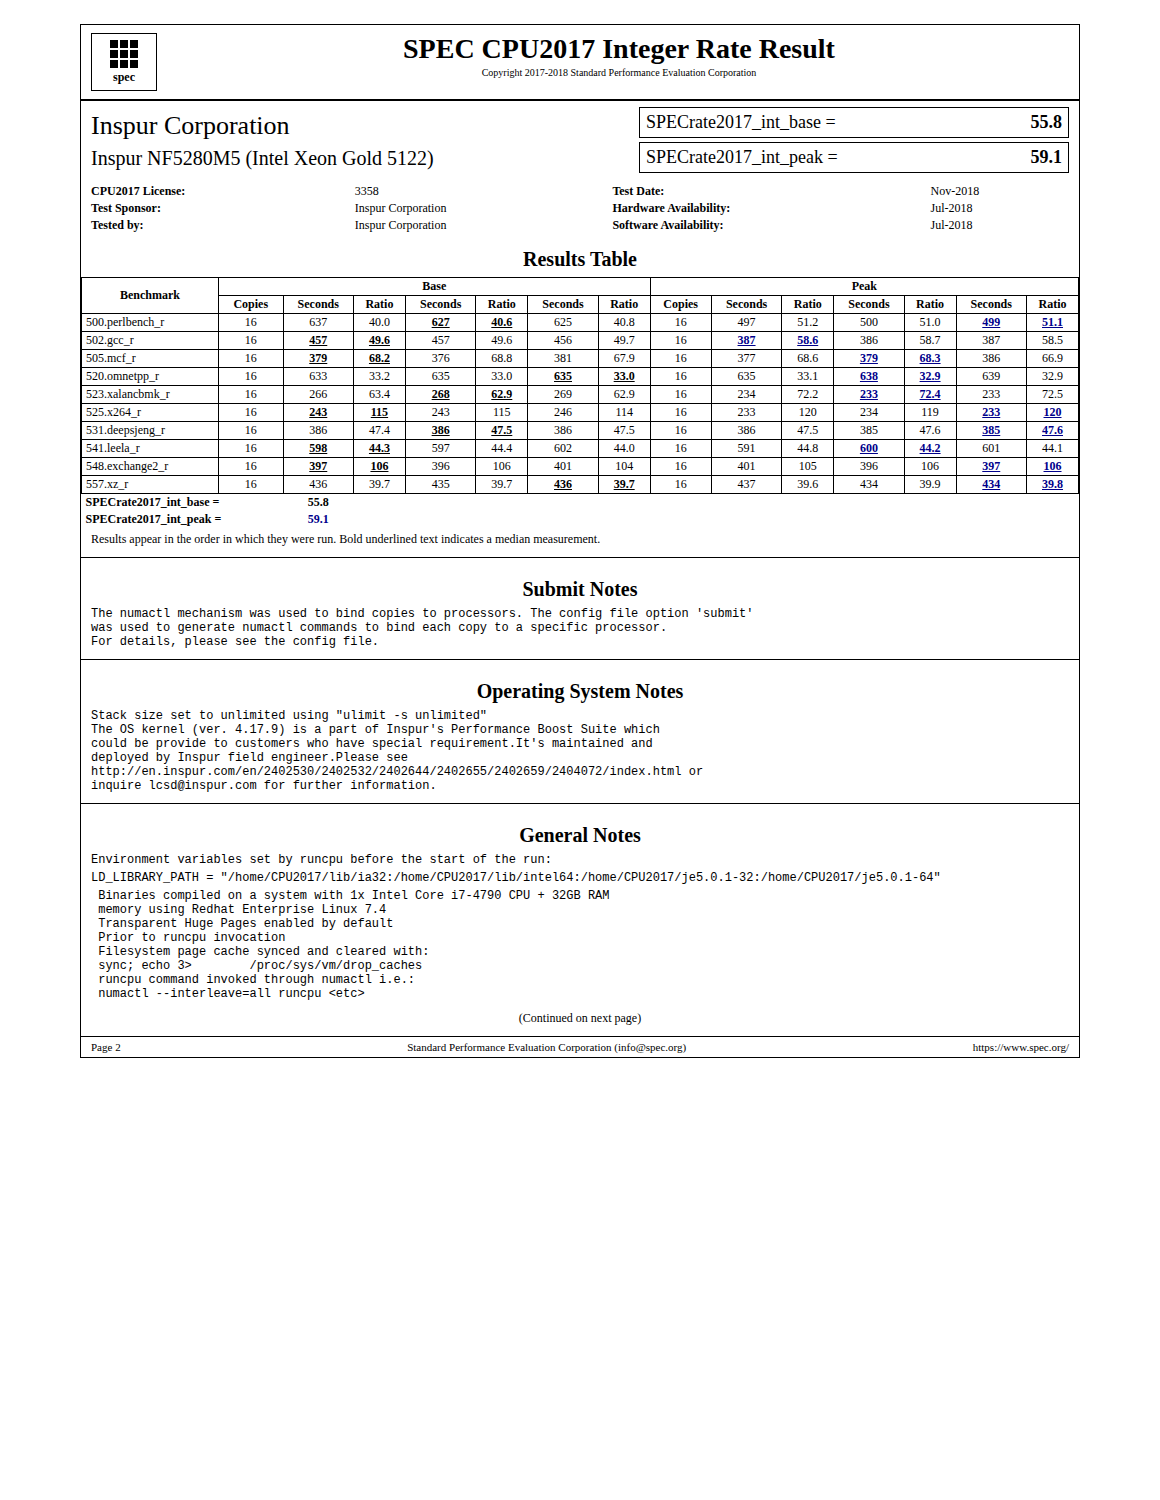spec
SPEC CPU2017 Integer Rate Result
Copyright 2017-2018 Standard Performance Evaluation Corporation
Inspur Corporation
Inspur NF5280M5 (Intel Xeon Gold 5122)
SPECrate2017_int_base =55.8
SPECrate2017_int_peak =59.1
| CPU2017 License: | 3358 | Test Date: | Nov-2018 |
| Test Sponsor: | Inspur Corporation | Hardware Availability: | Jul-2018 |
| Tested by: | Inspur Corporation | Software Availability: | Jul-2018 |
Results Table
| Benchmark | Base | Peak |
| --- | --- | --- |
| Copies | Seconds | Ratio | Seconds | Ratio | Seconds | Ratio | Copies | Seconds | Ratio | Seconds | Ratio | Seconds | Ratio |
| 500.perlbench_r | 16 | 637 | 40.0 | 627 | 40.6 | 625 | 40.8 | 16 | 497 | 51.2 | 500 | 51.0 | 499 | 51.1 |
| 502.gcc_r | 16 | 457 | 49.6 | 457 | 49.6 | 456 | 49.7 | 16 | 387 | 58.6 | 386 | 58.7 | 387 | 58.5 |
| 505.mcf_r | 16 | 379 | 68.2 | 376 | 68.8 | 381 | 67.9 | 16 | 377 | 68.6 | 379 | 68.3 | 386 | 66.9 |
| 520.omnetpp_r | 16 | 633 | 33.2 | 635 | 33.0 | 635 | 33.0 | 16 | 635 | 33.1 | 638 | 32.9 | 639 | 32.9 |
| 523.xalancbmk_r | 16 | 266 | 63.4 | 268 | 62.9 | 269 | 62.9 | 16 | 234 | 72.2 | 233 | 72.4 | 233 | 72.5 |
| 525.x264_r | 16 | 243 | 115 | 243 | 115 | 246 | 114 | 16 | 233 | 120 | 234 | 119 | 233 | 120 |
| 531.deepsjeng_r | 16 | 386 | 47.4 | 386 | 47.5 | 386 | 47.5 | 16 | 386 | 47.5 | 385 | 47.6 | 385 | 47.6 |
| 541.leela_r | 16 | 598 | 44.3 | 597 | 44.4 | 602 | 44.0 | 16 | 591 | 44.8 | 600 | 44.2 | 601 | 44.1 |
| 548.exchange2_r | 16 | 397 | 106 | 396 | 106 | 401 | 104 | 16 | 401 | 105 | 396 | 106 | 397 | 106 |
| 557.xz_r | 16 | 436 | 39.7 | 435 | 39.7 | 436 | 39.7 | 16 | 437 | 39.6 | 434 | 39.9 | 434 | 39.8 |
| SPECrate2017_int_base = | 55.8 | |
| SPECrate2017_int_peak = | 59.1 | |
Results appear in the order in which they were run. Bold underlined text indicates a median measurement.
Submit Notes
The numactl mechanism was used to bind copies to processors. The config file option 'submit'
was used to generate numactl commands to bind each copy to a specific processor.
For details, please see the config file.
Operating System Notes
Stack size set to unlimited using "ulimit -s unlimited"
The OS kernel (ver. 4.17.9) is a part of Inspur's Performance Boost Suite which
could be provide to customers who have special requirement.It's maintained and
deployed by Inspur field engineer.Please see
http://en.inspur.com/en/2402530/2402532/2402644/2402655/2402659/2404072/index.html or
inquire lcsd@inspur.com for further information.
General Notes
Environment variables set by runcpu before the start of the run:
LD_LIBRARY_PATH = "/home/CPU2017/lib/ia32:/home/CPU2017/lib/intel64:/home/CPU2017/je5.0.1-32:/home/CPU2017/je5.0.1-64"
 Binaries compiled on a system with 1x Intel Core i7-4790 CPU + 32GB RAM
 memory using Redhat Enterprise Linux 7.4
 Transparent Huge Pages enabled by default
 Prior to runcpu invocation
 Filesystem page cache synced and cleared with:
 sync; echo 3>        /proc/sys/vm/drop_caches
 runcpu command invoked through numactl i.e.:
 numactl --interleave=all runcpu <etc>
(Continued on next page)
Page 2
Standard Performance Evaluation Corporation (info@spec.org)
https://www.spec.org/